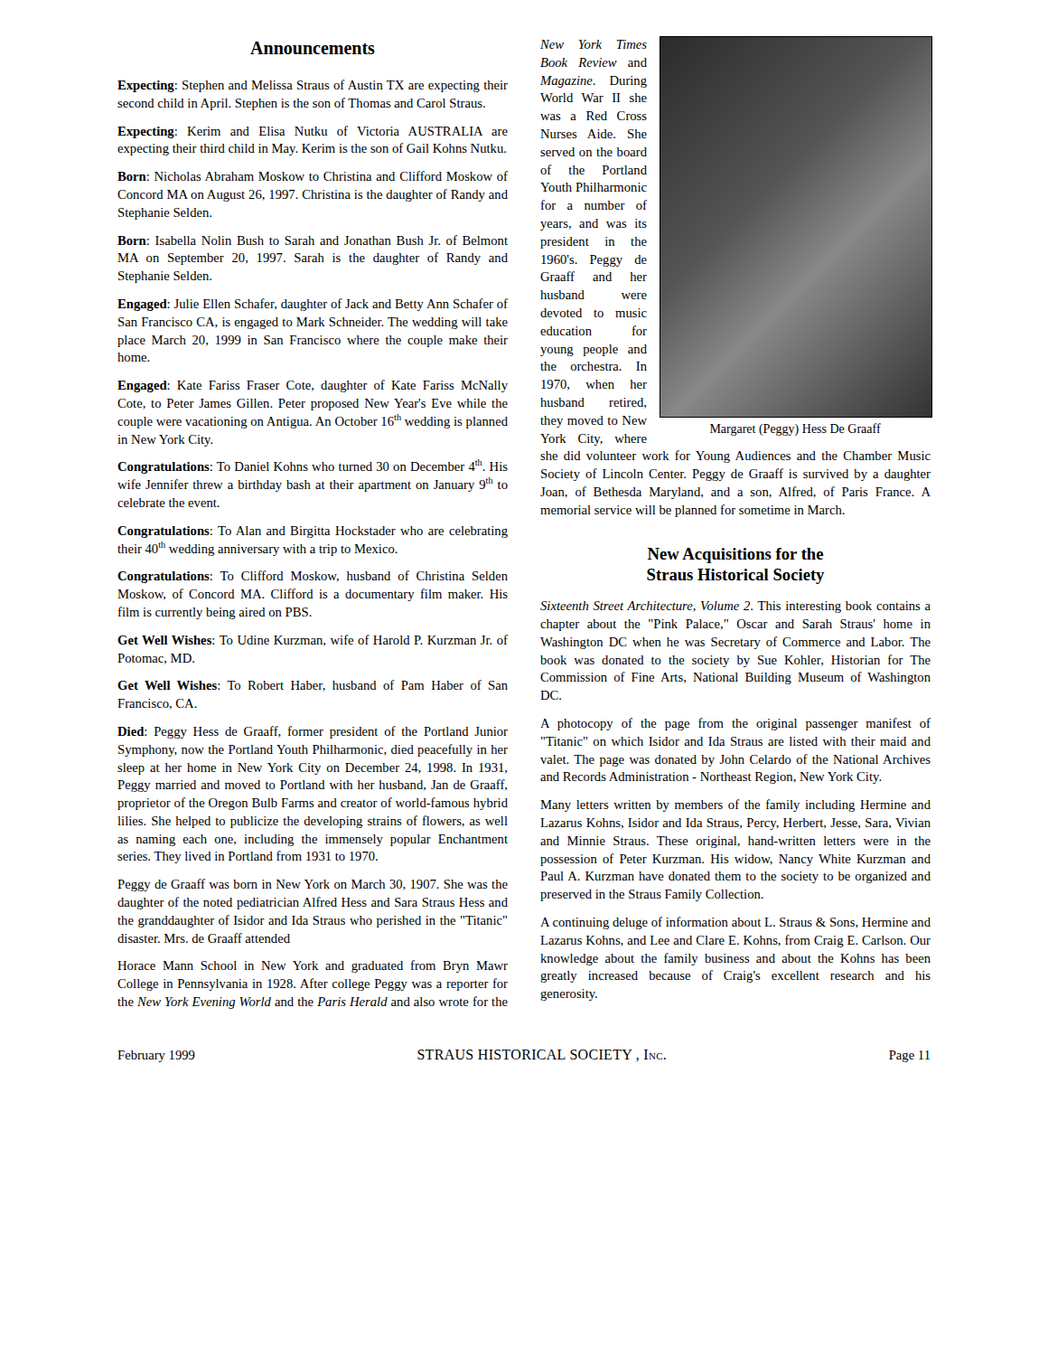Announcements
Expecting: Stephen and Melissa Straus of Austin TX are expecting their second child in April. Stephen is the son of Thomas and Carol Straus.
Expecting: Kerim and Elisa Nutku of Victoria AUSTRALIA are expecting their third child in May. Kerim is the son of Gail Kohns Nutku.
Born: Nicholas Abraham Moskow to Christina and Clifford Moskow of Concord MA on August 26, 1997. Christina is the daughter of Randy and Stephanie Selden.
Born: Isabella Nolin Bush to Sarah and Jonathan Bush Jr. of Belmont MA on September 20, 1997. Sarah is the daughter of Randy and Stephanie Selden.
Engaged: Julie Ellen Schafer, daughter of Jack and Betty Ann Schafer of San Francisco CA, is engaged to Mark Schneider. The wedding will take place March 20, 1999 in San Francisco where the couple make their home.
Engaged: Kate Fariss Fraser Cote, daughter of Kate Fariss McNally Cote, to Peter James Gillen. Peter proposed New Year's Eve while the couple were vacationing on Antigua. An October 16th wedding is planned in New York City.
Congratulations: To Daniel Kohns who turned 30 on December 4th. His wife Jennifer threw a birthday bash at their apartment on January 9th to celebrate the event.
Congratulations: To Alan and Birgitta Hockstader who are celebrating their 40th wedding anniversary with a trip to Mexico.
Congratulations: To Clifford Moskow, husband of Christina Selden Moskow, of Concord MA. Clifford is a documentary film maker. His film is currently being aired on PBS.
Get Well Wishes: To Udine Kurzman, wife of Harold P. Kurzman Jr. of Potomac, MD.
Get Well Wishes: To Robert Haber, husband of Pam Haber of San Francisco, CA.
Died: Peggy Hess de Graaff, former president of the Portland Junior Symphony, now the Portland Youth Philharmonic, died peacefully in her sleep at her home in New York City on December 24, 1998. In 1931, Peggy married and moved to Portland with her husband, Jan de Graaff, proprietor of the Oregon Bulb Farms and creator of world-famous hybrid lilies. She helped to publicize the developing strains of flowers, as well as naming each one, including the immensely popular Enchantment series. They lived in Portland from 1931 to 1970.
Peggy de Graaff was born in New York on March 30, 1907. She was the daughter of the noted pediatrician Alfred Hess and Sara Straus Hess and the granddaughter of Isidor and Ida Straus who perished in the "Titanic" disaster. Mrs. de Graaff attended
Margaret (Peggy) Hess De Graaff
Horace Mann School in New York and graduated from Bryn Mawr College in Pennsylvania in 1928. After college Peggy was a reporter for the New York Evening World and the Paris Herald and also wrote for the New York Times Book Review and Magazine. During World War II she was a Red Cross Nurses Aide. She served on the board of the Portland Youth Philharmonic for a number of years, and was its president in the 1960's. Peggy de Graaff and her husband were devoted to music education for young people and the orchestra. In 1970, when her husband retired, they moved to New York City, where she did volunteer work for Young Audiences and the Chamber Music Society of Lincoln Center. Peggy de Graaff is survived by a daughter Joan, of Bethesda Maryland, and a son, Alfred, of Paris France. A memorial service will be planned for sometime in March.
New Acquisitions for the
Straus Historical Society
Sixteenth Street Architecture, Volume 2. This interesting book contains a chapter about the "Pink Palace," Oscar and Sarah Straus' home in Washington DC when he was Secretary of Commerce and Labor. The book was donated to the society by Sue Kohler, Historian for The Commission of Fine Arts, National Building Museum of Washington DC.
A photocopy of the page from the original passenger manifest of "Titanic" on which Isidor and Ida Straus are listed with their maid and valet. The page was donated by John Celardo of the National Archives and Records Administration - Northeast Region, New York City.
Many letters written by members of the family including Hermine and Lazarus Kohns, Isidor and Ida Straus, Percy, Herbert, Jesse, Sara, Vivian and Minnie Straus. These original, hand-written letters were in the possession of Peter Kurzman. His widow, Nancy White Kurzman and Paul A. Kurzman have donated them to the society to be organized and preserved in the Straus Family Collection.
A continuing deluge of information about L. Straus & Sons, Hermine and Lazarus Kohns, and Lee and Clare E. Kohns, from Craig E. Carlson. Our knowledge about the family business and about the Kohns has been greatly increased because of Craig's excellent research and his generosity.
February 1999
STRAUS HISTORICAL SOCIETY , Inc.
Page 11